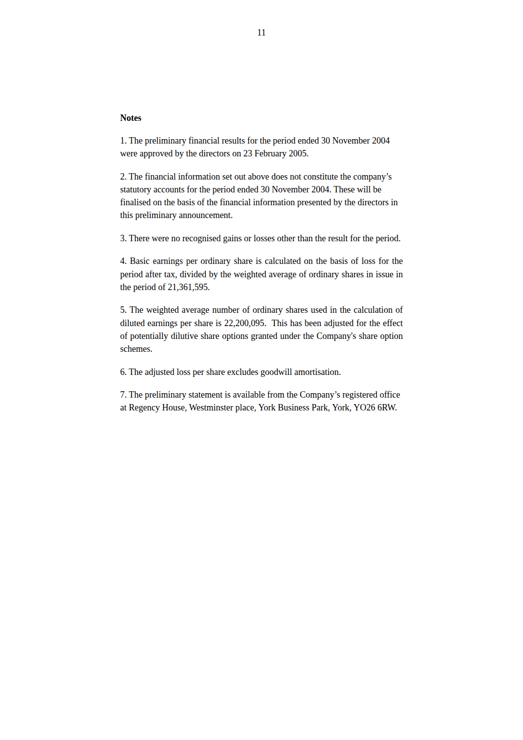11
Notes
1. The preliminary financial results for the period ended 30 November 2004 were approved by the directors on 23 February 2005.
2. The financial information set out above does not constitute the company’s statutory accounts for the period ended 30 November 2004. These will be finalised on the basis of the financial information presented by the directors in this preliminary announcement.
3. There were no recognised gains or losses other than the result for the period.
4. Basic earnings per ordinary share is calculated on the basis of loss for the period after tax, divided by the weighted average of ordinary shares in issue in the period of 21,361,595.
5. The weighted average number of ordinary shares used in the calculation of diluted earnings per share is 22,200,095. This has been adjusted for the effect of potentially dilutive share options granted under the Company's share option schemes.
6. The adjusted loss per share excludes goodwill amortisation.
7. The preliminary statement is available from the Company’s registered office at Regency House, Westminster place, York Business Park, York, YO26 6RW.